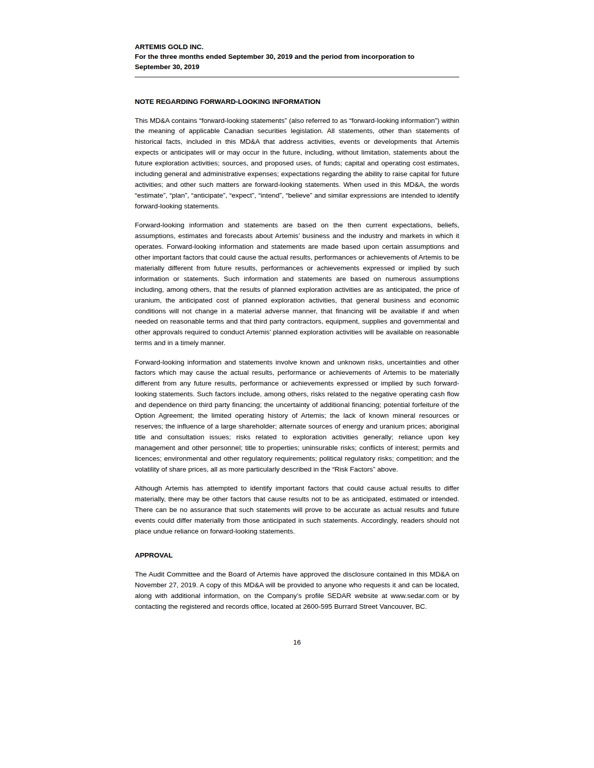ARTEMIS GOLD INC.
For the three months ended September 30, 2019 and the period from incorporation to
September 30, 2019
NOTE REGARDING FORWARD-LOOKING INFORMATION
This MD&A contains “forward-looking statements” (also referred to as “forward-looking information”) within the meaning of applicable Canadian securities legislation. All statements, other than statements of historical facts, included in this MD&A that address activities, events or developments that Artemis expects or anticipates will or may occur in the future, including, without limitation, statements about the future exploration activities; sources, and proposed uses, of funds; capital and operating cost estimates, including general and administrative expenses; expectations regarding the ability to raise capital for future activities; and other such matters are forward-looking statements. When used in this MD&A, the words “estimate”, “plan”, “anticipate”, “expect”, “intend”, “believe” and similar expressions are intended to identify forward-looking statements.
Forward-looking information and statements are based on the then current expectations, beliefs, assumptions, estimates and forecasts about Artemis’ business and the industry and markets in which it operates. Forward-looking information and statements are made based upon certain assumptions and other important factors that could cause the actual results, performances or achievements of Artemis to be materially different from future results, performances or achievements expressed or implied by such information or statements. Such information and statements are based on numerous assumptions including, among others, that the results of planned exploration activities are as anticipated, the price of uranium, the anticipated cost of planned exploration activities, that general business and economic conditions will not change in a material adverse manner, that financing will be available if and when needed on reasonable terms and that third party contractors, equipment, supplies and governmental and other approvals required to conduct Artemis’ planned exploration activities will be available on reasonable terms and in a timely manner.
Forward-looking information and statements involve known and unknown risks, uncertainties and other factors which may cause the actual results, performance or achievements of Artemis to be materially different from any future results, performance or achievements expressed or implied by such forward-looking statements. Such factors include, among others, risks related to the negative operating cash flow and dependence on third party financing; the uncertainty of additional financing; potential forfeiture of the Option Agreement; the limited operating history of Artemis; the lack of known mineral resources or reserves; the influence of a large shareholder; alternate sources of energy and uranium prices; aboriginal title and consultation issues; risks related to exploration activities generally; reliance upon key management and other personnel; title to properties; uninsurable risks; conflicts of interest; permits and licences; environmental and other regulatory requirements; political regulatory risks; competition; and the volatility of share prices, all as more particularly described in the “Risk Factors” above.
Although Artemis has attempted to identify important factors that could cause actual results to differ materially, there may be other factors that cause results not to be as anticipated, estimated or intended. There can be no assurance that such statements will prove to be accurate as actual results and future events could differ materially from those anticipated in such statements. Accordingly, readers should not place undue reliance on forward-looking statements.
APPROVAL
The Audit Committee and the Board of Artemis have approved the disclosure contained in this MD&A on November 27, 2019. A copy of this MD&A will be provided to anyone who requests it and can be located, along with additional information, on the Company’s profile SEDAR website at www.sedar.com or by contacting the registered and records office, located at 2600-595 Burrard Street Vancouver, BC.
16